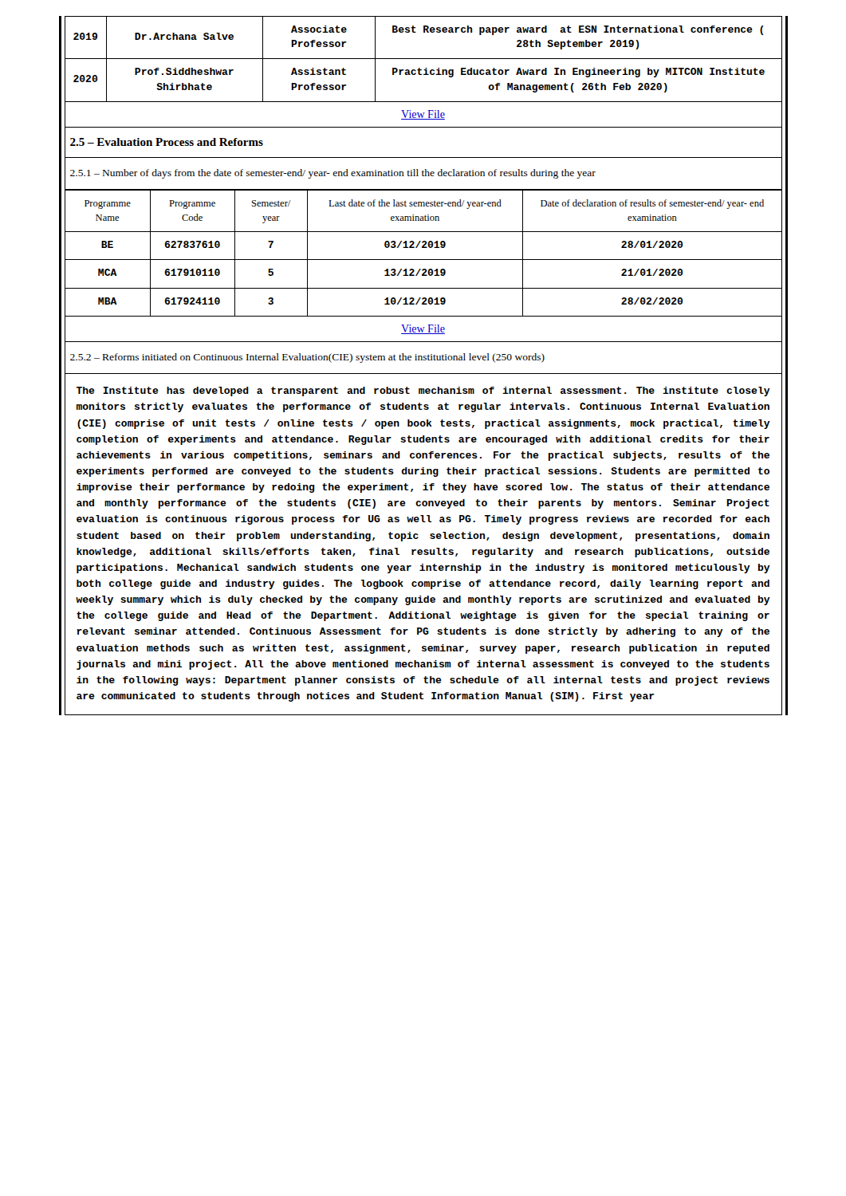| 2019 | Dr.Archana Salve | Associate Professor | Best Research paper award at ESN International conference ( 28th September 2019) |
| 2020 | Prof.Siddheshwar Shirbhate | Assistant Professor | Practicing Educator Award In Engineering by MITCON Institute of Management( 26th Feb 2020) |
View File
2.5 – Evaluation Process and Reforms
2.5.1 – Number of days from the date of semester-end/ year- end examination till the declaration of results during the year
| Programme Name | Programme Code | Semester/ year | Last date of the last semester-end/ year-end examination | Date of declaration of results of semester-end/ year- end examination |
| --- | --- | --- | --- | --- |
| BE | 627837610 | 7 | 03/12/2019 | 28/01/2020 |
| MCA | 617910110 | 5 | 13/12/2019 | 21/01/2020 |
| MBA | 617924110 | 3 | 10/12/2019 | 28/02/2020 |
View File
2.5.2 – Reforms initiated on Continuous Internal Evaluation(CIE) system at the institutional level (250 words)
The Institute has developed a transparent and robust mechanism of internal assessment. The institute closely monitors strictly evaluates the performance of students at regular intervals. Continuous Internal Evaluation (CIE) comprise of unit tests / online tests / open book tests, practical assignments, mock practical, timely completion of experiments and attendance. Regular students are encouraged with additional credits for their achievements in various competitions, seminars and conferences. For the practical subjects, results of the experiments performed are conveyed to the students during their practical sessions. Students are permitted to improvise their performance by redoing the experiment, if they have scored low. The status of their attendance and monthly performance of the students (CIE) are conveyed to their parents by mentors. Seminar Project evaluation is continuous rigorous process for UG as well as PG. Timely progress reviews are recorded for each student based on their problem understanding, topic selection, design development, presentations, domain knowledge, additional skills/efforts taken, final results, regularity and research publications, outside participations. Mechanical sandwich students one year internship in the industry is monitored meticulously by both college guide and industry guides. The logbook comprise of attendance record, daily learning report and weekly summary which is duly checked by the company guide and monthly reports are scrutinized and evaluated by the college guide and Head of the Department. Additional weightage is given for the special training or relevant seminar attended. Continuous Assessment for PG students is done strictly by adhering to any of the evaluation methods such as written test, assignment, seminar, survey paper, research publication in reputed journals and mini project. All the above mentioned mechanism of internal assessment is conveyed to the students in the following ways: Department planner consists of the schedule of all internal tests and project reviews are communicated to students through notices and Student Information Manual (SIM). First year